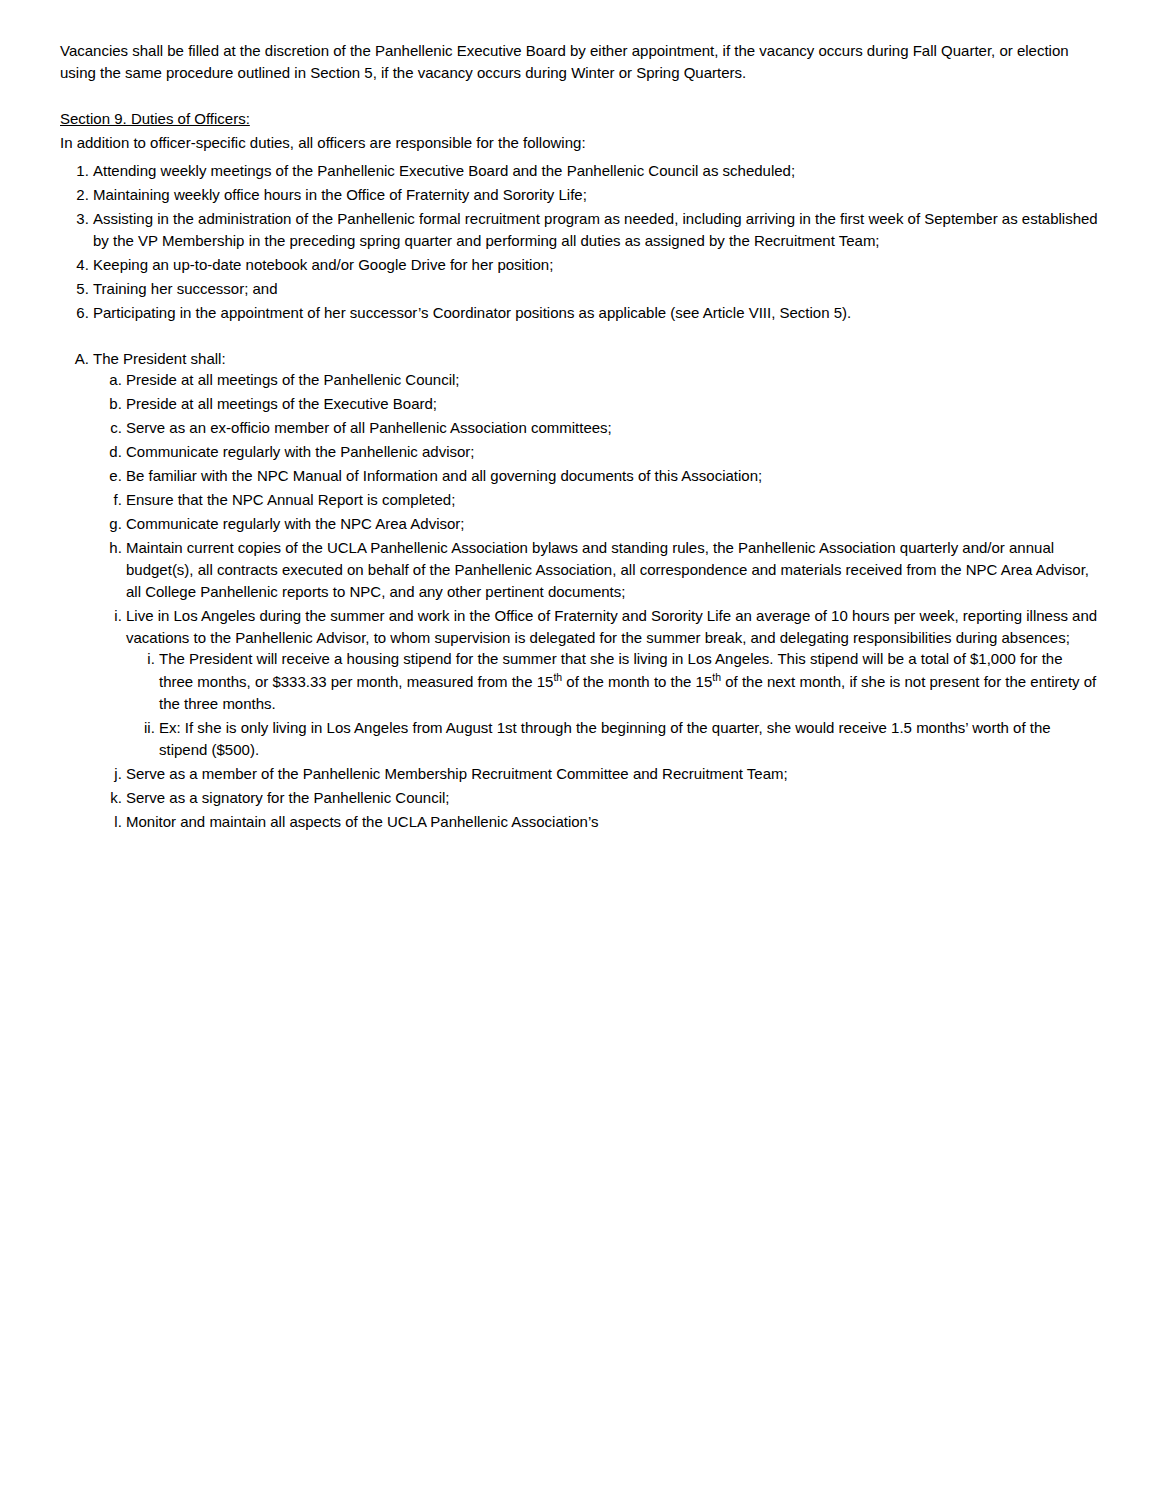Vacancies shall be filled at the discretion of the Panhellenic Executive Board by either appointment, if the vacancy occurs during Fall Quarter, or election using the same procedure outlined in Section 5, if the vacancy occurs during Winter or Spring Quarters.
Section 9. Duties of Officers:
In addition to officer-specific duties, all officers are responsible for the following:
Attending weekly meetings of the Panhellenic Executive Board and the Panhellenic Council as scheduled;
Maintaining weekly office hours in the Office of Fraternity and Sorority Life;
Assisting in the administration of the Panhellenic formal recruitment program as needed, including arriving in the first week of September as established by the VP Membership in the preceding spring quarter and performing all duties as assigned by the Recruitment Team;
Keeping an up-to-date notebook and/or Google Drive for her position;
Training her successor; and
Participating in the appointment of her successor’s Coordinator positions as applicable (see Article VIII, Section 5).
The President shall:
Preside at all meetings of the Panhellenic Council;
Preside at all meetings of the Executive Board;
Serve as an ex-officio member of all Panhellenic Association committees;
Communicate regularly with the Panhellenic advisor;
Be familiar with the NPC Manual of Information and all governing documents of this Association;
Ensure that the NPC Annual Report is completed;
Communicate regularly with the NPC Area Advisor;
Maintain current copies of the UCLA Panhellenic Association bylaws and standing rules, the Panhellenic Association quarterly and/or annual budget(s), all contracts executed on behalf of the Panhellenic Association, all correspondence and materials received from the NPC Area Advisor, all College Panhellenic reports to NPC, and any other pertinent documents;
Live in Los Angeles during the summer and work in the Office of Fraternity and Sorority Life an average of 10 hours per week, reporting illness and vacations to the Panhellenic Advisor, to whom supervision is delegated for the summer break, and delegating responsibilities during absences;
The President will receive a housing stipend for the summer that she is living in Los Angeles. This stipend will be a total of $1,000 for the three months, or $333.33 per month, measured from the 15th of the month to the 15th of the next month, if she is not present for the entirety of the three months.
Ex: If she is only living in Los Angeles from August 1st through the beginning of the quarter, she would receive 1.5 months’ worth of the stipend ($500).
Serve as a member of the Panhellenic Membership Recruitment Committee and Recruitment Team;
Serve as a signatory for the Panhellenic Council;
Monitor and maintain all aspects of the UCLA Panhellenic Association’s